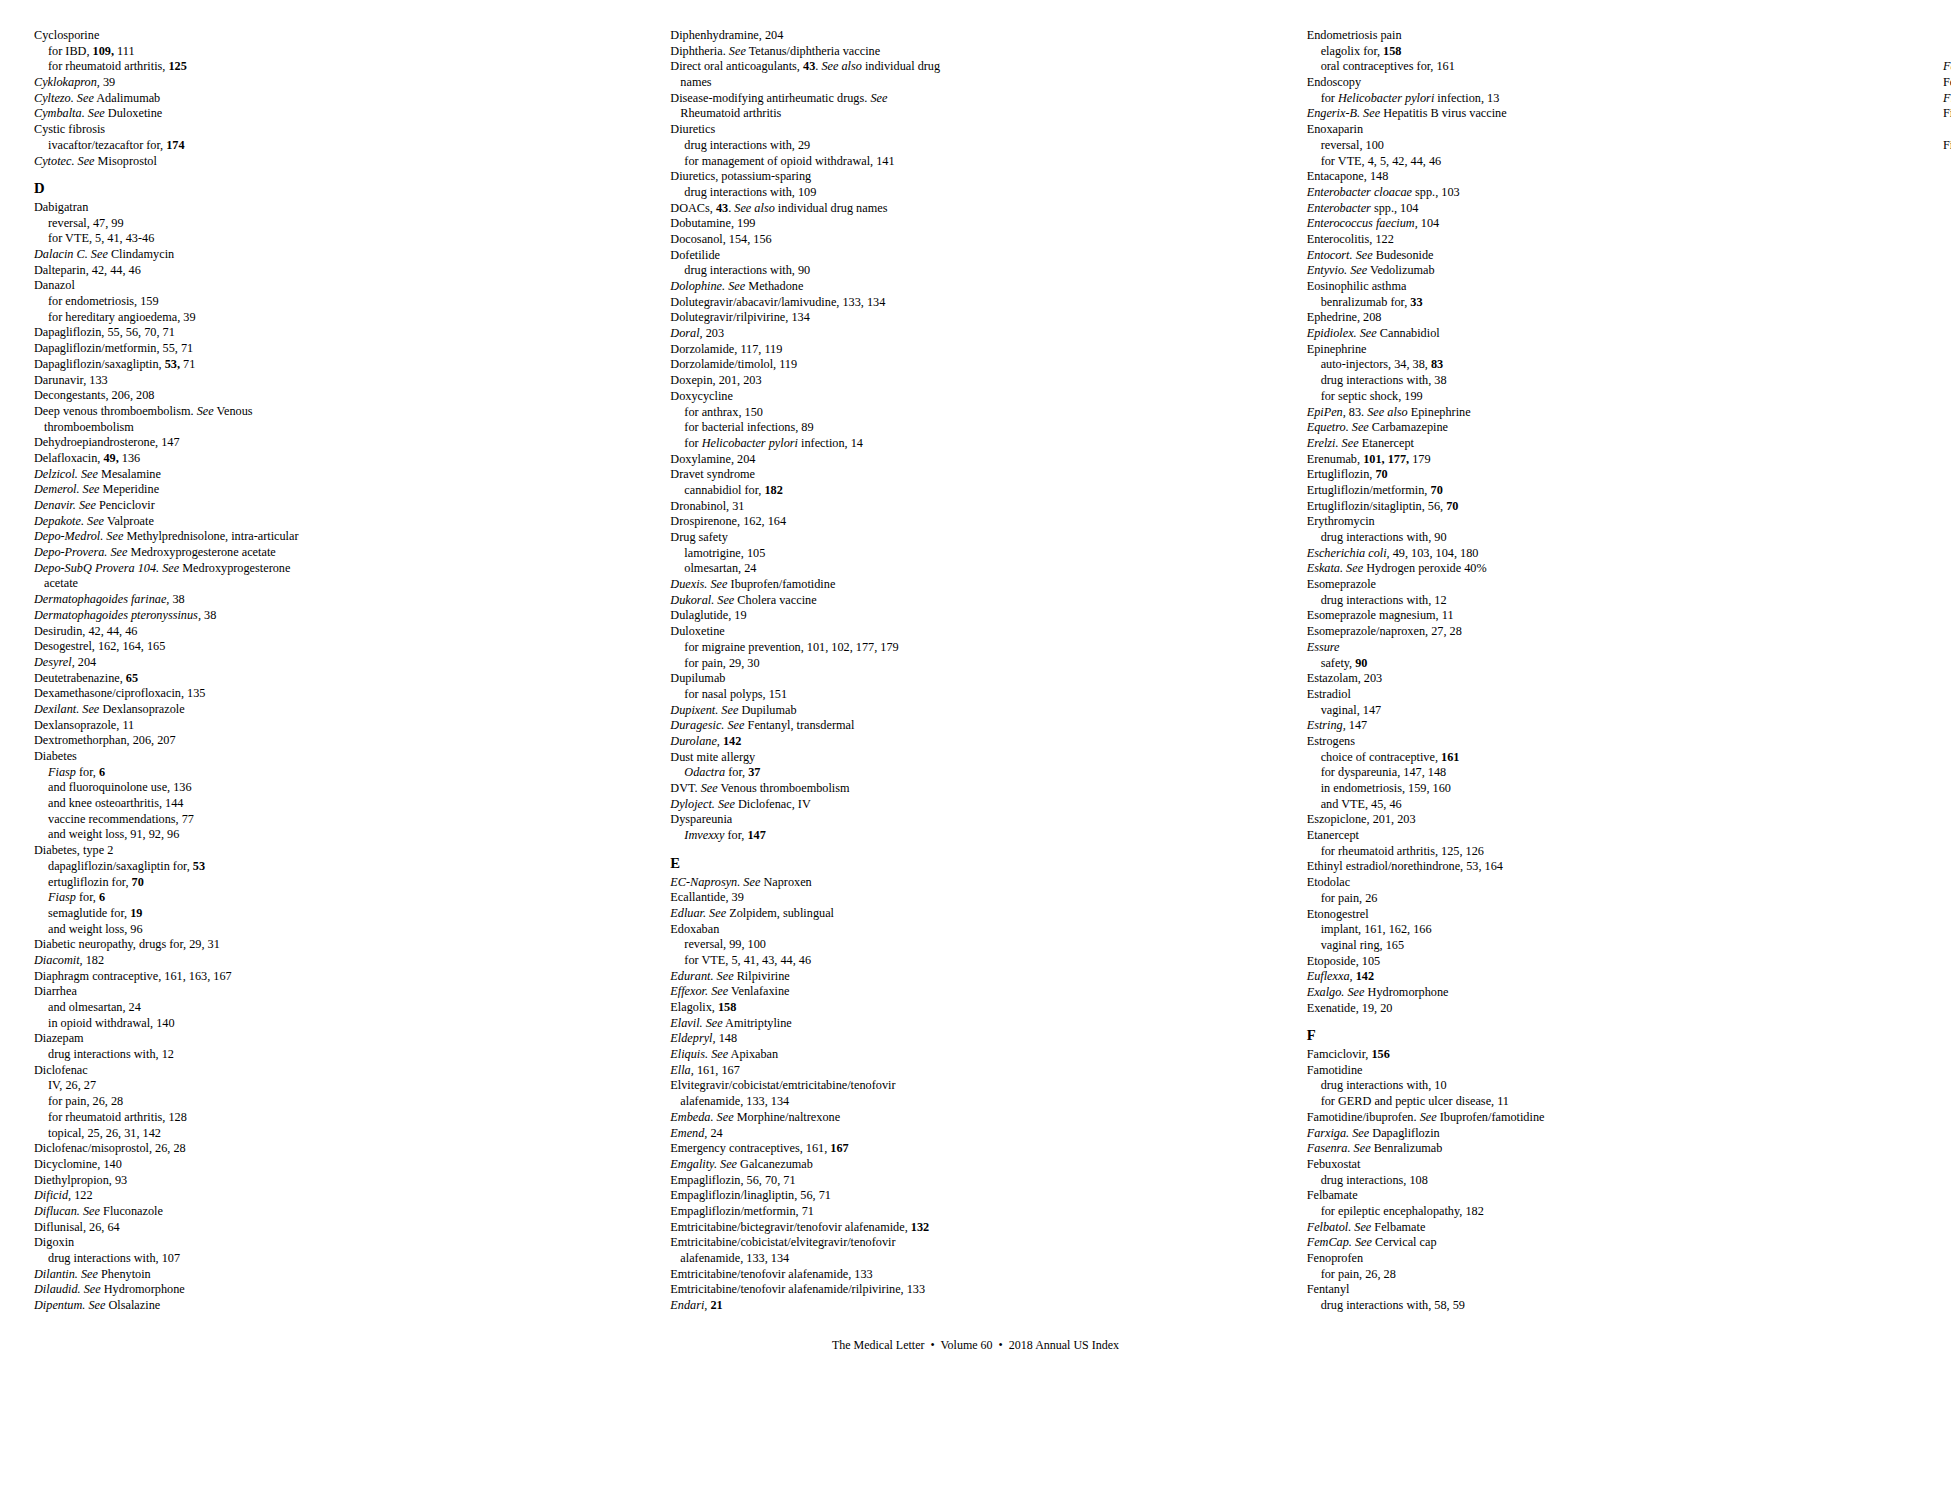Cyclosporine
for IBD, 109, 111
for rheumatoid arthritis, 125
Cyklokapron, 39
Cyltezo. See Adalimumab
Cymbalta. See Duloxetine
Cystic fibrosis
ivacaftor/tezacaftor for, 174
Cytotec. See Misoprostol
D
Dabigatran
reversal, 47, 99
for VTE, 5, 41, 43-46
Dalacin C. See Clindamycin
Dalteparin, 42, 44, 46
Danazol
for endometriosis, 159
for hereditary angioedema, 39
Dapagliflozin, 55, 56, 70, 71
Dapagliflozin/metformin, 55, 71
Dapagliflozin/saxagliptin, 53, 71
Darunavir, 133
Decongestants, 206, 208
Deep venous thromboembolism. See Venous
thromboembolism
Dehydroepiandrosterone, 147
Delafloxacin, 49, 136
Delzicol. See Mesalamine
Demerol. See Meperidine
Denavir. See Penciclovir
Depakote. See Valproate
Depo-Medrol. See Methylprednisolone, intra-articular
Depo-Provera. See Medroxyprogesterone acetate
Depo-SubQ Provera 104. See Medroxyprogesterone
acetate
Dermatophagoides farinae, 38
Dermatophagoides pteronyssinus, 38
Desirudin, 42, 44, 46
Desogestrel, 162, 164, 165
Desyrel, 204
Deutetrabenazine, 65
Dexamethasone/ciprofloxacin, 135
Dexilant. See Dexlansoprazole
Dexlansoprazole, 11
Dextromethorphan, 206, 207
Diabetes
Fiasp for, 6
and fluoroquinolone use, 136
and knee osteoarthritis, 144
vaccine recommendations, 77
and weight loss, 91, 92, 96
Diabetes, type 2
dapagliflozin/saxagliptin for, 53
ertugliflozin for, 70
Fiasp for, 6
semaglutide for, 19
and weight loss, 96
Diabetic neuropathy, drugs for, 29, 31
Diacomit, 182
Diaphragm contraceptive, 161, 163, 167
Diarrhea
and olmesartan, 24
in opioid withdrawal, 140
Diazepam
drug interactions with, 12
Diclofenac
IV, 26, 27
for pain, 26, 28
for rheumatoid arthritis, 128
topical, 25, 26, 31, 142
Diclofenac/misoprostol, 26, 28
Dicyclomine, 140
Diethylpropion, 93
Dificid, 122
Diflucan. See Fluconazole
Diflunisal, 26, 64
Digoxin
drug interactions with, 107
Dilantin. See Phenytoin
Dilaudid. See Hydromorphone
Dipentum. See Olsalazine
Diphenhydramine, 204
Diphtheria. See Tetanus/diphtheria vaccine
Direct oral anticoagulants, 43. See also individual drug
names
Disease-modifying antirheumatic drugs. See
Rheumatoid arthritis
Diuretics
drug interactions with, 29
for management of opioid withdrawal, 141
Diuretics, potassium-sparing
drug interactions with, 109
DOACs, 43. See also individual drug names
Dobutamine, 199
Docosanol, 154, 156
Dofetilide
drug interactions with, 90
Dolophine. See Methadone
Dolutegravir/abacavir/lamivudine, 133, 134
Dolutegravir/rilpivirine, 134
Doral, 203
Dorzolamide, 117, 119
Dorzolamide/timolol, 119
Doxepin, 201, 203
Doxycycline
for anthrax, 150
for bacterial infections, 89
for Helicobacter pylori infection, 14
Doxylamine, 204
Dravet syndrome
cannabidiol for, 182
Dronabinol, 31
Drospirenone, 162, 164
Drug safety
lamotrigine, 105
olmesartan, 24
Duexis. See Ibuprofen/famotidine
Dukoral. See Cholera vaccine
Dulaglutide, 19
Duloxetine
for migraine prevention, 101, 102, 177, 179
for pain, 29, 30
Dupilumab
for nasal polyps, 151
Dupixent. See Dupilumab
Duragesic. See Fentanyl, transdermal
Durolane, 142
Dust mite allergy
Odactra for, 37
DVT. See Venous thromboembolism
Dyloject. See Diclofenac, IV
Dyspareunia
Imvexxy for, 147
E
EC-Naprosyn. See Naproxen
Ecallantide, 39
Edluar. See Zolpidem, sublingual
Edoxaban
reversal, 99, 100
for VTE, 5, 41, 43, 44, 46
Edurant. See Rilpivirine
Effexor. See Venlafaxine
Elagolix, 158
Elavil. See Amitriptyline
Eldepryl, 148
Eliquis. See Apixaban
Ella, 161, 167
Elvitegravir/cobicistat/emtricitabine/tenofovir
alafenamide, 133, 134
Embeda. See Morphine/naltrexone
Emend, 24
Emergency contraceptives, 161, 167
Emgality. See Galcanezumab
Empagliflozin, 56, 70, 71
Empagliflozin/linagliptin, 56, 71
Empagliflozin/metformin, 71
Emtricitabine/bictegravir/tenofovir alafenamide, 132
Emtricitabine/cobicistat/elvitegravir/tenofovir
alafenamide, 133, 134
Emtricitabine/tenofovir alafenamide, 133
Emtricitabine/tenofovir alafenamide/rilpivirine, 133
Endari, 21
Endometriosis pain
elagolix for, 158
oral contraceptives for, 161
Endoscopy
for Helicobacter pylori infection, 13
Engerix-B. See Hepatitis B virus vaccine
Enoxaparin
reversal, 100
for VTE, 4, 5, 42, 44, 46
Entacapone, 148
Enterobacter cloacae spp., 103
Enterobacter spp., 104
Enterococcus faecium, 104
Enterocolitis, 122
Entocort. See Budesonide
Entyvio. See Vedolizumab
Eosinophilic asthma
benralizumab for, 33
Ephedrine, 208
Epidiolex. See Cannabidiol
Epinephrine
auto-injectors, 34, 38, 83
drug interactions with, 38
for septic shock, 199
EpiPen, 83. See also Epinephrine
Equetro. See Carbamazepine
Erelzi. See Etanercept
Erenumab, 101, 177, 179
Ertugliflozin, 70
Ertugliflozin/metformin, 70
Ertugliflozin/sitagliptin, 56, 70
Erythromycin
drug interactions with, 90
Escherichia coli, 49, 103, 104, 180
Eskata. See Hydrogen peroxide 40%
Esomeprazole
drug interactions with, 12
Esomeprazole magnesium, 11
Esomeprazole/naproxen, 27, 28
Essure
safety, 90
Estazolam, 203
Estradiol
vaginal, 147
Estring, 147
Estrogens
choice of contraceptive, 161
for dyspareunia, 147, 148
in endometriosis, 159, 160
and VTE, 45, 46
Eszopiclone, 201, 203
Etanercept
for rheumatoid arthritis, 125, 126
Ethinyl estradiol/norethindrone, 53, 164
Etodolac
for pain, 26
Etonogestrel
implant, 161, 162, 166
vaginal ring, 165
Etoposide, 105
Euflexxa, 142
Exalgo. See Hydromorphone
Exenatide, 19, 20
F
Famciclovir, 156
Famotidine
drug interactions with, 10
for GERD and peptic ulcer disease, 11
Famotidine/ibuprofen. See Ibuprofen/famotidine
Farxiga. See Dapagliflozin
Fasenra. See Benralizumab
Febuxostat
drug interactions, 108
Felbamate
for epileptic encephalopathy, 182
Felbatol. See Felbamate
FemCap. See Cervical cap
Fenoprofen
for pain, 26, 28
Fentanyl
drug interactions with, 58, 59
for pain, 59
transdermal, 58-60, 137
Fentora. See Fentanyl
Fertility awareness, 163, 167
Fiasp, 6
Fibromyalgia
drugs for, 29
Fidaxomicin, 122
The Medical Letter • Volume 60 • 2018 Annual US Index